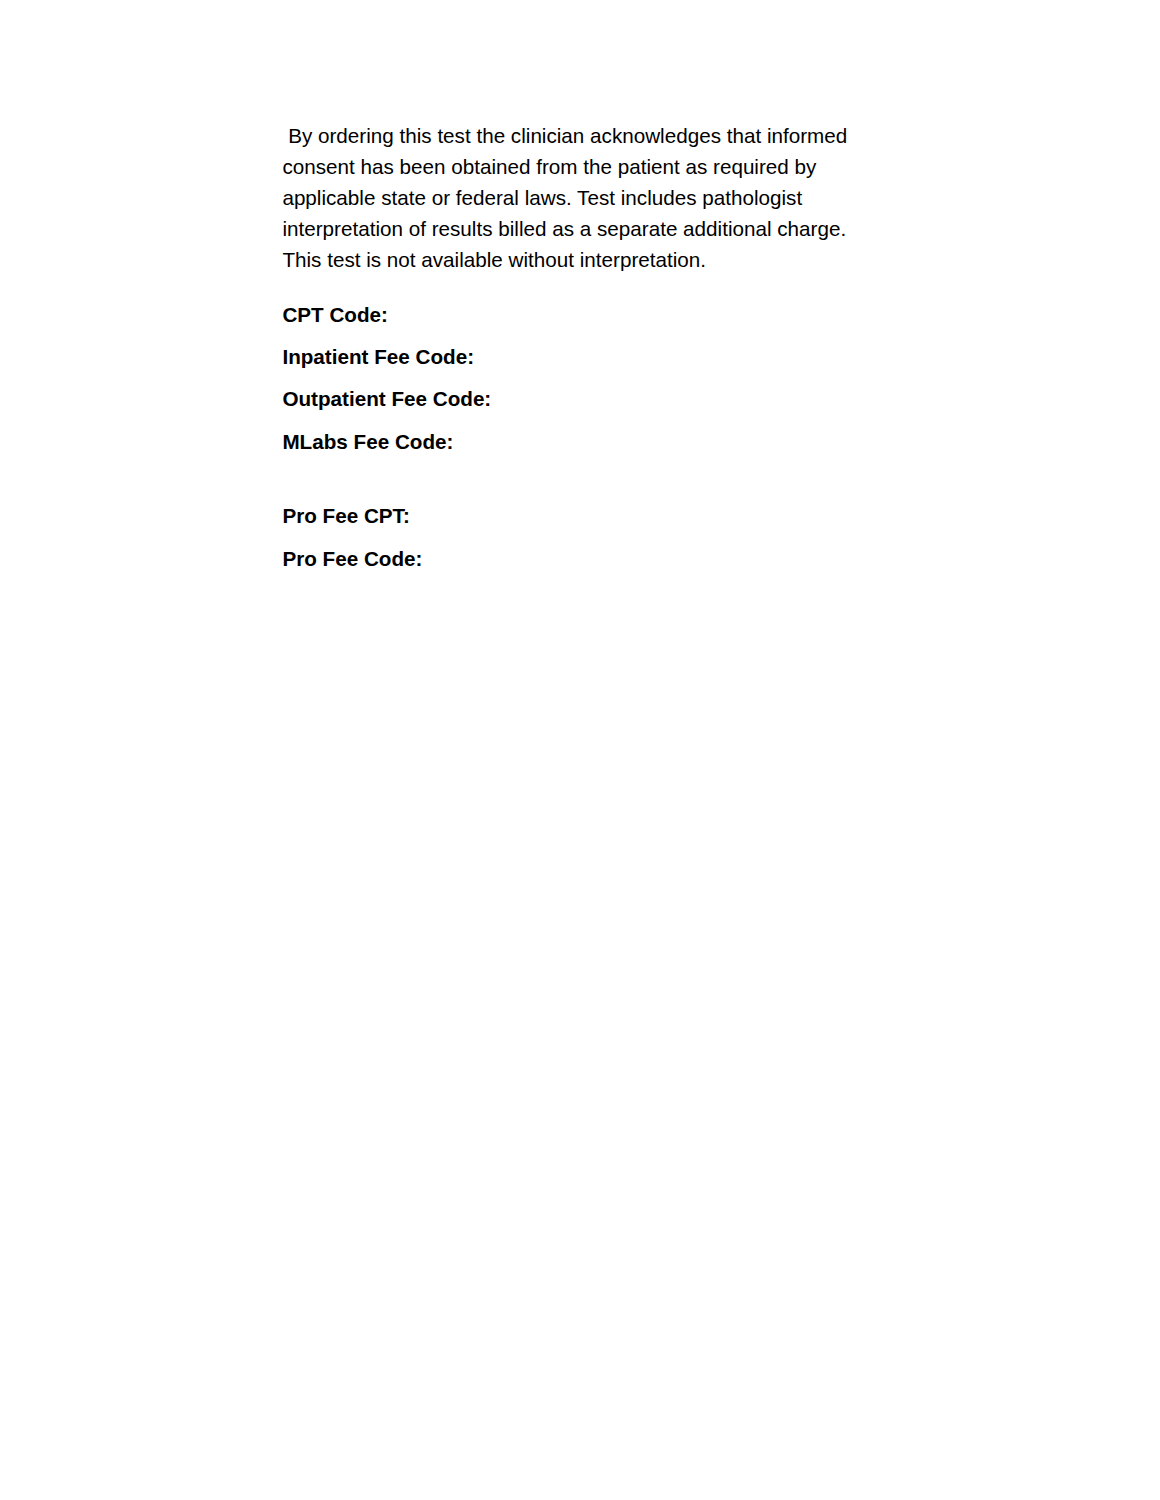By ordering this test the clinician acknowledges that informed consent has been obtained from the patient as required by applicable state or federal laws. Test includes pathologist interpretation of results billed as a separate additional charge. This test is not available without interpretation.
CPT Code:
Inpatient Fee Code:
Outpatient Fee Code:
MLabs Fee Code:
Pro Fee CPT:
Pro Fee Code: